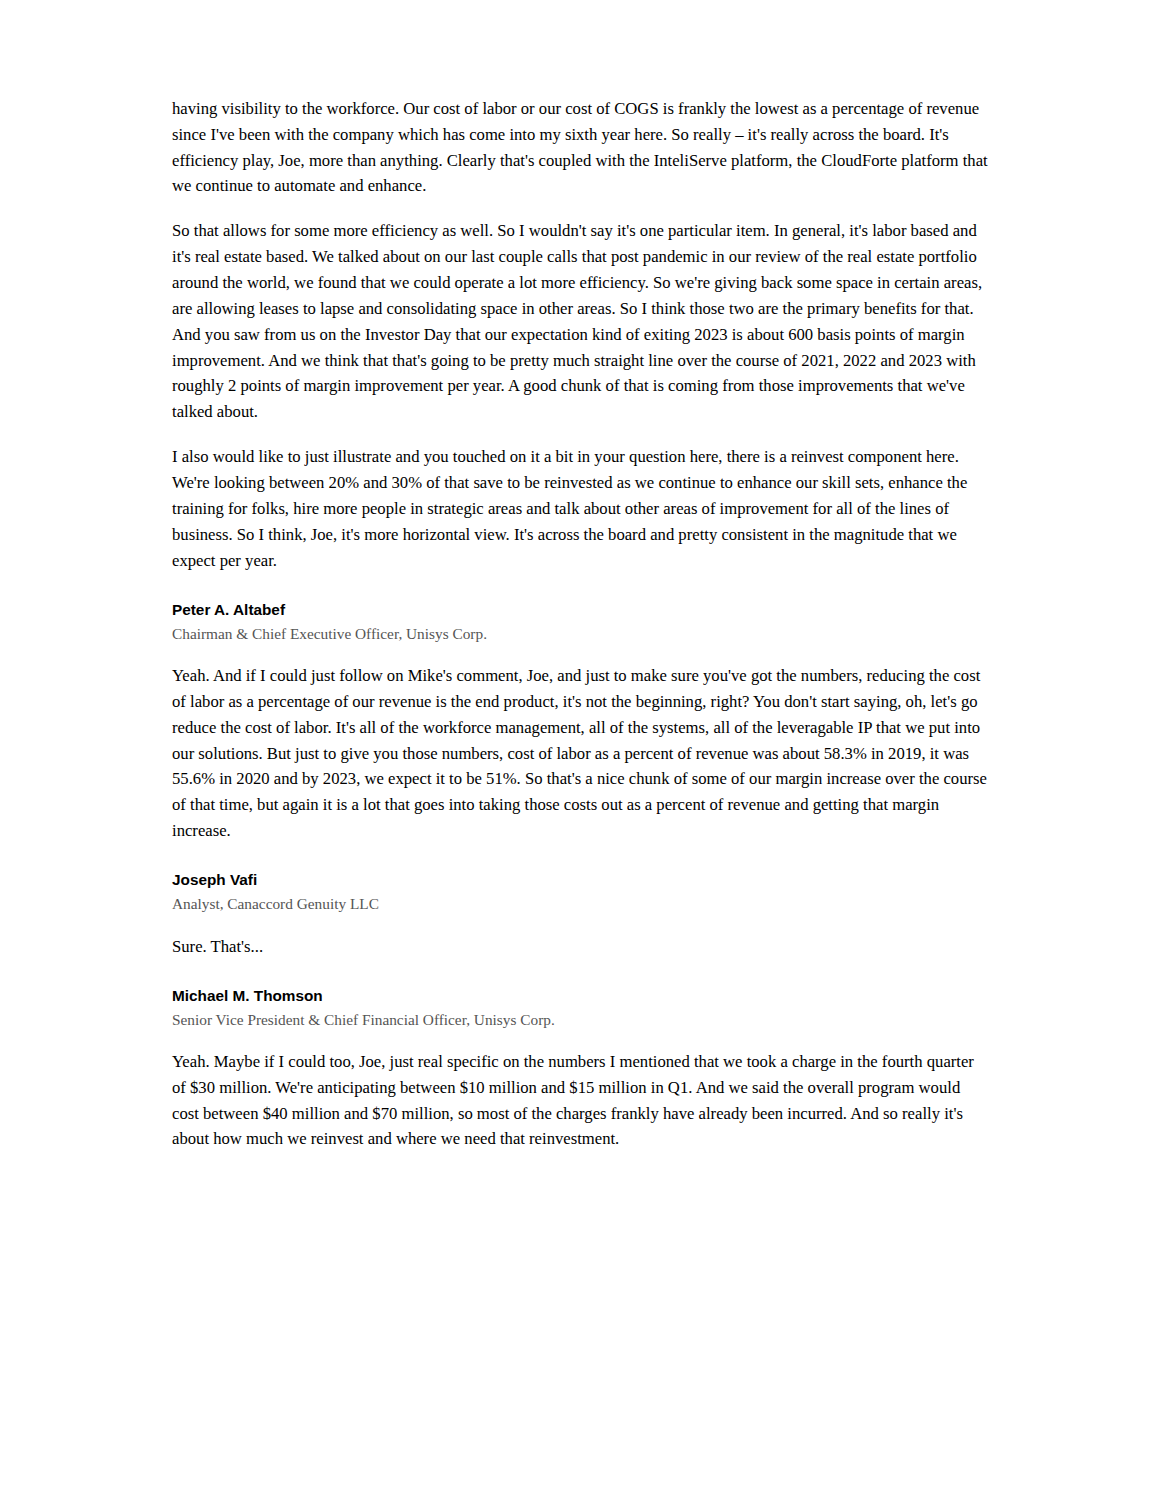having visibility to the workforce. Our cost of labor or our cost of COGS is frankly the lowest as a percentage of revenue since I've been with the company which has come into my sixth year here. So really – it's really across the board. It's efficiency play, Joe, more than anything. Clearly that's coupled with the InteliServe platform, the CloudForte platform that we continue to automate and enhance.
So that allows for some more efficiency as well. So I wouldn't say it's one particular item. In general, it's labor based and it's real estate based. We talked about on our last couple calls that post pandemic in our review of the real estate portfolio around the world, we found that we could operate a lot more efficiency. So we're giving back some space in certain areas, are allowing leases to lapse and consolidating space in other areas. So I think those two are the primary benefits for that. And you saw from us on the Investor Day that our expectation kind of exiting 2023 is about 600 basis points of margin improvement. And we think that that's going to be pretty much straight line over the course of 2021, 2022 and 2023 with roughly 2 points of margin improvement per year. A good chunk of that is coming from those improvements that we've talked about.
I also would like to just illustrate and you touched on it a bit in your question here, there is a reinvest component here. We're looking between 20% and 30% of that save to be reinvested as we continue to enhance our skill sets, enhance the training for folks, hire more people in strategic areas and talk about other areas of improvement for all of the lines of business. So I think, Joe, it's more horizontal view. It's across the board and pretty consistent in the magnitude that we expect per year.
Peter A. Altabef
Chairman & Chief Executive Officer, Unisys Corp.
Yeah. And if I could just follow on Mike's comment, Joe, and just to make sure you've got the numbers, reducing the cost of labor as a percentage of our revenue is the end product, it's not the beginning, right? You don't start saying, oh, let's go reduce the cost of labor. It's all of the workforce management, all of the systems, all of the leveragable IP that we put into our solutions. But just to give you those numbers, cost of labor as a percent of revenue was about 58.3% in 2019, it was 55.6% in 2020 and by 2023, we expect it to be 51%. So that's a nice chunk of some of our margin increase over the course of that time, but again it is a lot that goes into taking those costs out as a percent of revenue and getting that margin increase.
Joseph Vafi
Analyst, Canaccord Genuity LLC
Sure. That's...
Michael M. Thomson
Senior Vice President & Chief Financial Officer, Unisys Corp.
Yeah. Maybe if I could too, Joe, just real specific on the numbers I mentioned that we took a charge in the fourth quarter of $30 million. We're anticipating between $10 million and $15 million in Q1. And we said the overall program would cost between $40 million and $70 million, so most of the charges frankly have already been incurred. And so really it's about how much we reinvest and where we need that reinvestment.